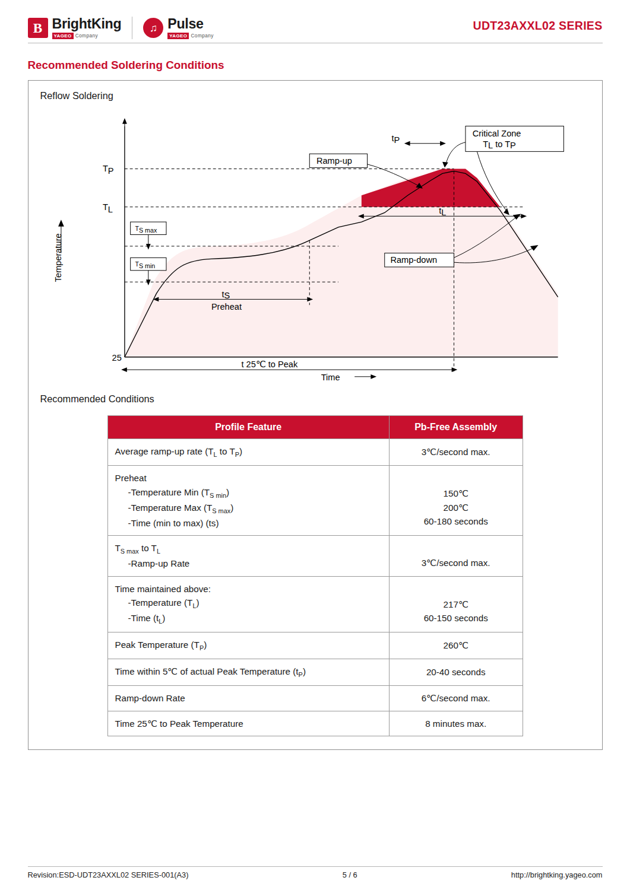B
BrightKing YAGEOCompany
♫
Pulse YAGEOCompany
UDT23AXXL02 SERIES
Recommended Soldering Conditions
Reflow Soldering
Temperature TP TL 25 TS max TS min tS Preheat tL tP Critical Zone TL to TP Ramp-up Ramp-down t 25℃ to Peak Time
Recommended Conditions
| Profile Feature | Pb-Free Assembly |
| --- | --- |
| Average ramp-up rate (T L to T P ) | 3℃/second max. |
| Preheat -Temperature Min (T S min ) -Temperature Max (T S max ) -Time (min to max) (ts) | 150℃ 200℃ 60-180 seconds |
| T S max to T L -Ramp-up Rate | 3℃/second max. |
| Time maintained above: -Temperature (T L ) -Time (t L ) | 217℃ 60-150 seconds |
| Peak Temperature (T P ) | 260℃ |
| Time within 5℃ of actual Peak Temperature (t P ) | 20-40 seconds |
| Ramp-down Rate | 6℃/second max. |
| Time 25℃ to Peak Temperature | 8 minutes max. |
Revision:ESD-UDT23AXXL02 SERIES-001(A3) 5 / 6 http://brightking.yageo.com